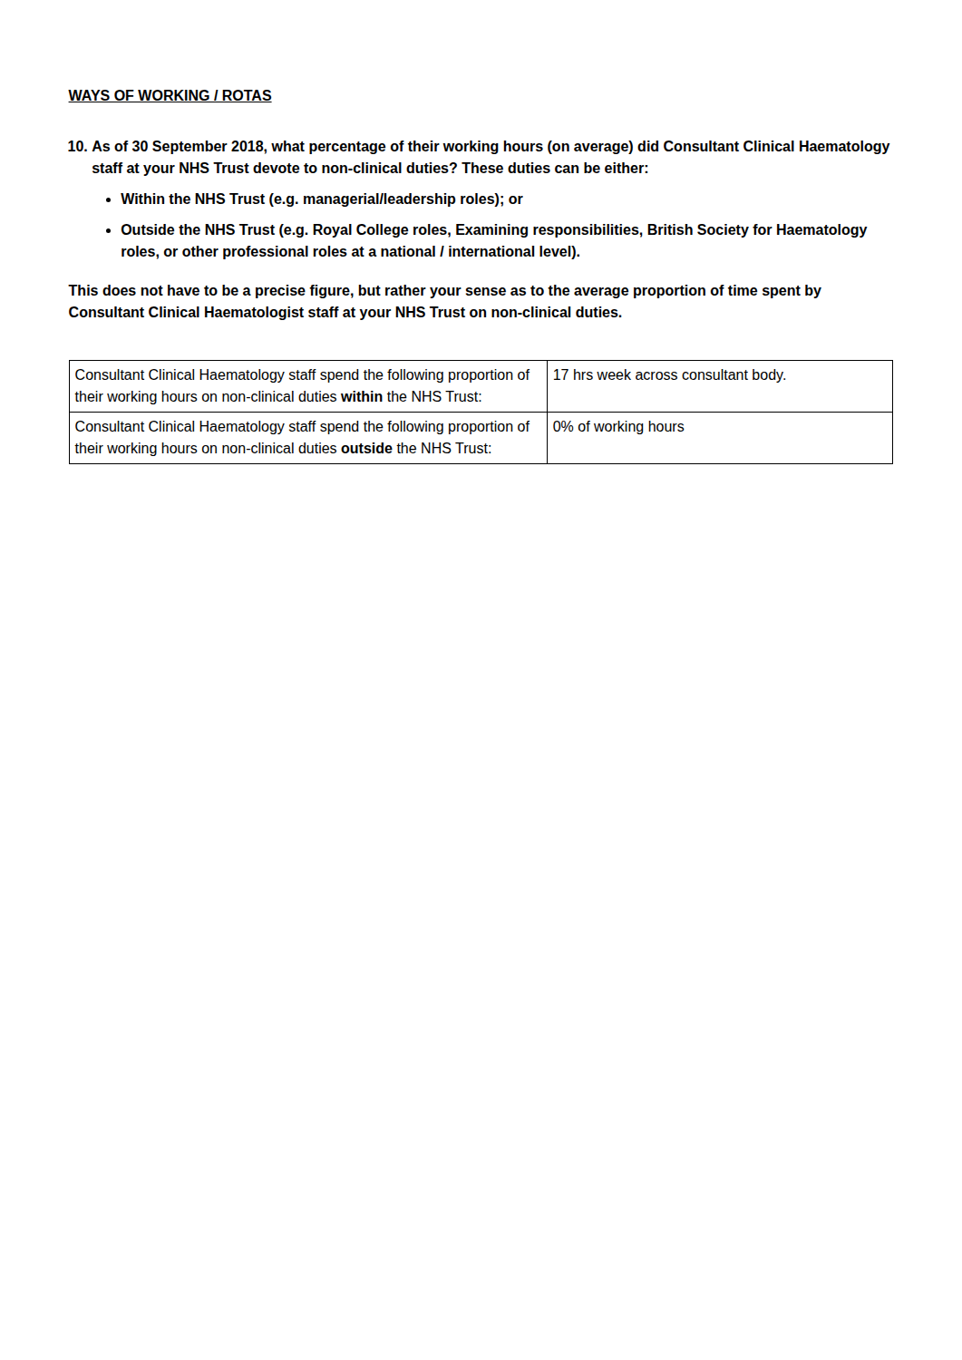WAYS OF WORKING / ROTAS
As of 30 September 2018, what percentage of their working hours (on average) did Consultant Clinical Haematology staff at your NHS Trust devote to non-clinical duties? These duties can be either:
Within the NHS Trust (e.g. managerial/leadership roles); or
Outside the NHS Trust (e.g. Royal College roles, Examining responsibilities, British Society for Haematology roles, or other professional roles at a national / international level).
This does not have to be a precise figure, but rather your sense as to the average proportion of time spent by Consultant Clinical Haematologist staff at your NHS Trust on non-clinical duties.
| Consultant Clinical Haematology staff spend the following proportion of their working hours on non-clinical duties within the NHS Trust: | 17 hrs week across consultant body. |
| Consultant Clinical Haematology staff spend the following proportion of their working hours on non-clinical duties outside the NHS Trust: | 0% of working hours |